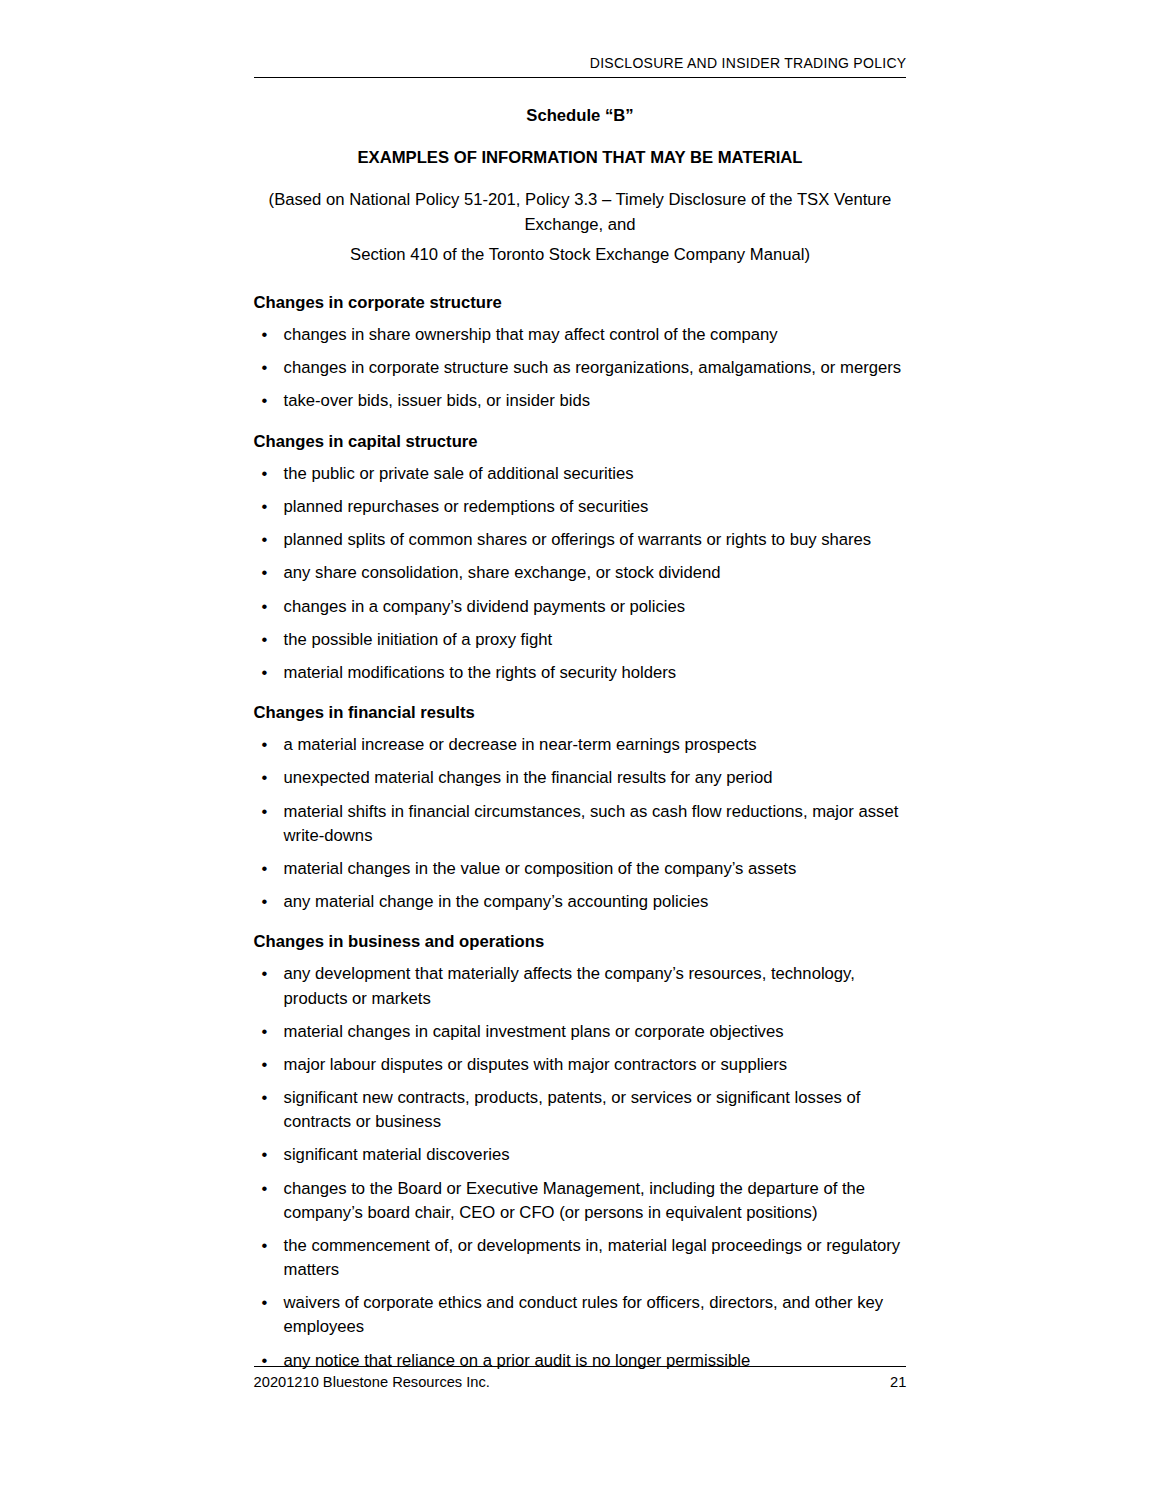DISCLOSURE AND INSIDER TRADING POLICY
Schedule “B”
EXAMPLES OF INFORMATION THAT MAY BE MATERIAL
(Based on National Policy 51-201, Policy 3.3 – Timely Disclosure of the TSX Venture Exchange, and
Section 410 of the Toronto Stock Exchange Company Manual)
Changes in corporate structure
changes in share ownership that may affect control of the company
changes in corporate structure such as reorganizations, amalgamations, or mergers
take-over bids, issuer bids, or insider bids
Changes in capital structure
the public or private sale of additional securities
planned repurchases or redemptions of securities
planned splits of common shares or offerings of warrants or rights to buy shares
any share consolidation, share exchange, or stock dividend
changes in a company’s dividend payments or policies
the possible initiation of a proxy fight
material modifications to the rights of security holders
Changes in financial results
a material increase or decrease in near-term earnings prospects
unexpected material changes in the financial results for any period
material shifts in financial circumstances, such as cash flow reductions, major asset write-downs
material changes in the value or composition of the company’s assets
any material change in the company’s accounting policies
Changes in business and operations
any development that materially affects the company’s resources, technology, products or markets
material changes in capital investment plans or corporate objectives
major labour disputes or disputes with major contractors or suppliers
significant new contracts, products, patents, or services or significant losses of contracts or business
significant material discoveries
changes to the Board or Executive Management, including the departure of the company’s board chair, CEO or CFO (or persons in equivalent positions)
the commencement of, or developments in, material legal proceedings or regulatory matters
waivers of corporate ethics and conduct rules for officers, directors, and other key employees
any notice that reliance on a prior audit is no longer permissible
20201210 Bluestone Resources Inc.
21